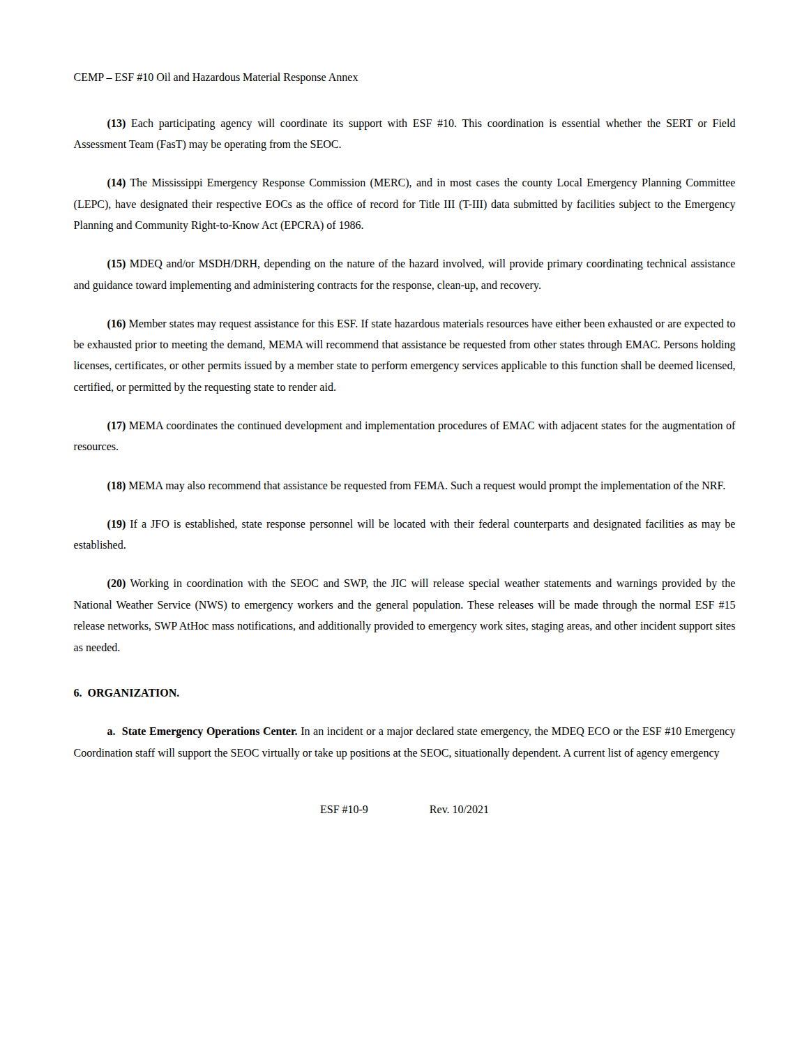CEMP – ESF #10 Oil and Hazardous Material Response Annex
(13) Each participating agency will coordinate its support with ESF #10. This coordination is essential whether the SERT or Field Assessment Team (FasT) may be operating from the SEOC.
(14) The Mississippi Emergency Response Commission (MERC), and in most cases the county Local Emergency Planning Committee (LEPC), have designated their respective EOCs as the office of record for Title III (T-III) data submitted by facilities subject to the Emergency Planning and Community Right-to-Know Act (EPCRA) of 1986.
(15) MDEQ and/or MSDH/DRH, depending on the nature of the hazard involved, will provide primary coordinating technical assistance and guidance toward implementing and administering contracts for the response, clean-up, and recovery.
(16) Member states may request assistance for this ESF. If state hazardous materials resources have either been exhausted or are expected to be exhausted prior to meeting the demand, MEMA will recommend that assistance be requested from other states through EMAC. Persons holding licenses, certificates, or other permits issued by a member state to perform emergency services applicable to this function shall be deemed licensed, certified, or permitted by the requesting state to render aid.
(17) MEMA coordinates the continued development and implementation procedures of EMAC with adjacent states for the augmentation of resources.
(18) MEMA may also recommend that assistance be requested from FEMA. Such a request would prompt the implementation of the NRF.
(19) If a JFO is established, state response personnel will be located with their federal counterparts and designated facilities as may be established.
(20) Working in coordination with the SEOC and SWP, the JIC will release special weather statements and warnings provided by the National Weather Service (NWS) to emergency workers and the general population. These releases will be made through the normal ESF #15 release networks, SWP AtHoc mass notifications, and additionally provided to emergency work sites, staging areas, and other incident support sites as needed.
6. ORGANIZATION.
a. State Emergency Operations Center. In an incident or a major declared state emergency, the MDEQ ECO or the ESF #10 Emergency Coordination staff will support the SEOC virtually or take up positions at the SEOC, situationally dependent. A current list of agency emergency
ESF #10-9 Rev. 10/2021